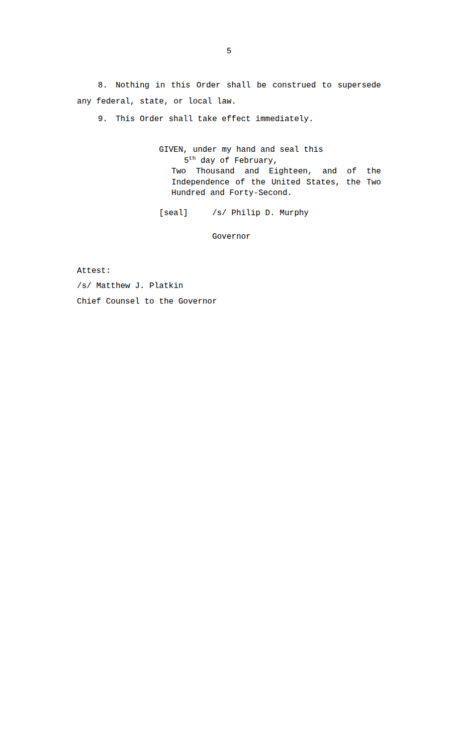5
8. Nothing in this Order shall be construed to supersede any federal, state, or local law.
9. This Order shall take effect immediately.
GIVEN, under my hand and seal this
5th day of February,
Two Thousand and Eighteen, and of the Independence of the United States, the Two Hundred and Forty-Second.
[seal]
/s/ Philip D. Murphy
Governor
Attest:
/s/ Matthew J. Platkin
Chief Counsel to the Governor